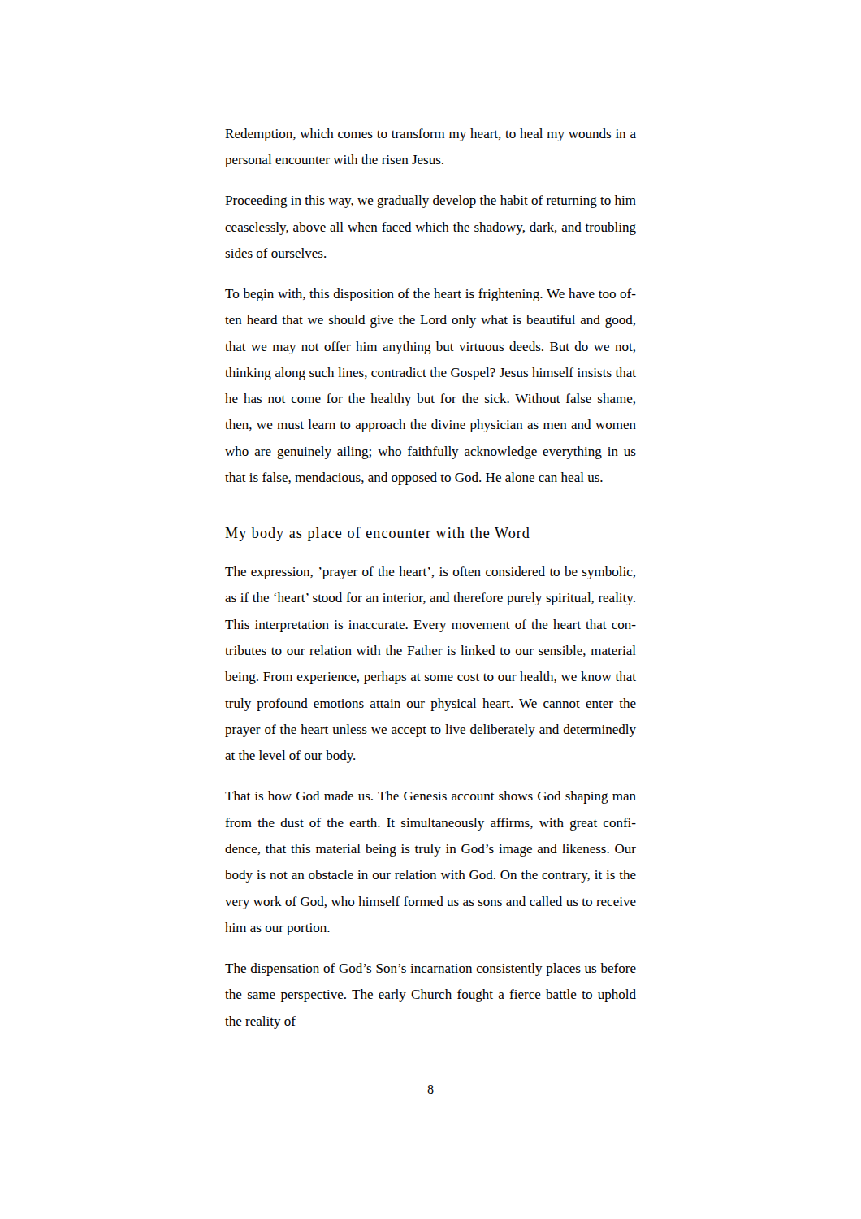Redemption, which comes to transform my heart, to heal my wounds in a personal encounter with the risen Jesus.
Proceeding in this way, we gradually develop the habit of returning to him ceaselessly, above all when faced which the shadowy, dark, and troubling sides of ourselves.
To begin with, this disposition of the heart is frightening. We have too often heard that we should give the Lord only what is beautiful and good, that we may not offer him anything but virtuous deeds. But do we not, thinking along such lines, contradict the Gospel? Jesus himself insists that he has not come for the healthy but for the sick. Without false shame, then, we must learn to approach the divine physician as men and women who are genuinely ailing; who faithfully acknowledge everything in us that is false, mendacious, and opposed to God. He alone can heal us.
My body as place of encounter with the Word
The expression, ’prayer of the heart’, is often considered to be symbolic, as if the ‘heart’ stood for an interior, and therefore purely spiritual, reality. This interpretation is inaccurate. Every movement of the heart that contributes to our relation with the Father is linked to our sensible, material being. From experience, perhaps at some cost to our health, we know that truly profound emotions attain our physical heart. We cannot enter the prayer of the heart unless we accept to live deliberately and determinedly at the level of our body.
That is how God made us. The Genesis account shows God shaping man from the dust of the earth. It simultaneously affirms, with great confidence, that this material being is truly in God’s image and likeness. Our body is not an obstacle in our relation with God. On the contrary, it is the very work of God, who himself formed us as sons and called us to receive him as our portion.
The dispensation of God’s Son’s incarnation consistently places us before the same perspective. The early Church fought a fierce battle to uphold the reality of
8